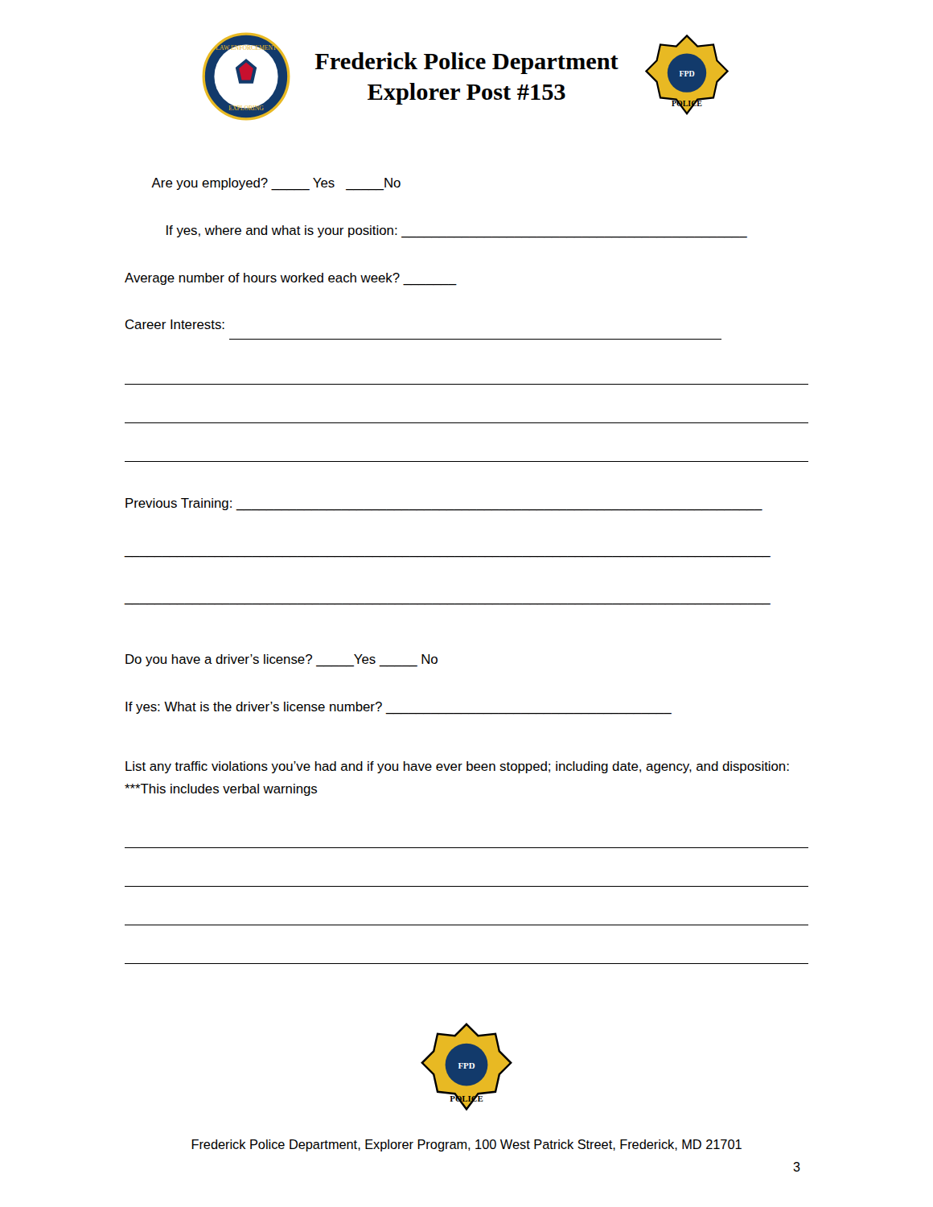Frederick Police Department
Explorer Post #153
Are you employed? _____ Yes _____No
If yes, where and what is your position: ______________________________________________
Average number of hours worked each week? _______
Career Interests:
Previous Training: ______________________________________________________________________
______________________________________________________________________________________
______________________________________________________________________________________
Do you have a driver’s license? _____Yes _____ No
If yes: What is the driver’s license number? ______________________________________
List any traffic violations you’ve had and if you have ever been stopped; including date, agency, and disposition: ***This includes verbal warnings
Frederick Police Department, Explorer Program, 100 West Patrick Street, Frederick, MD 21701
3